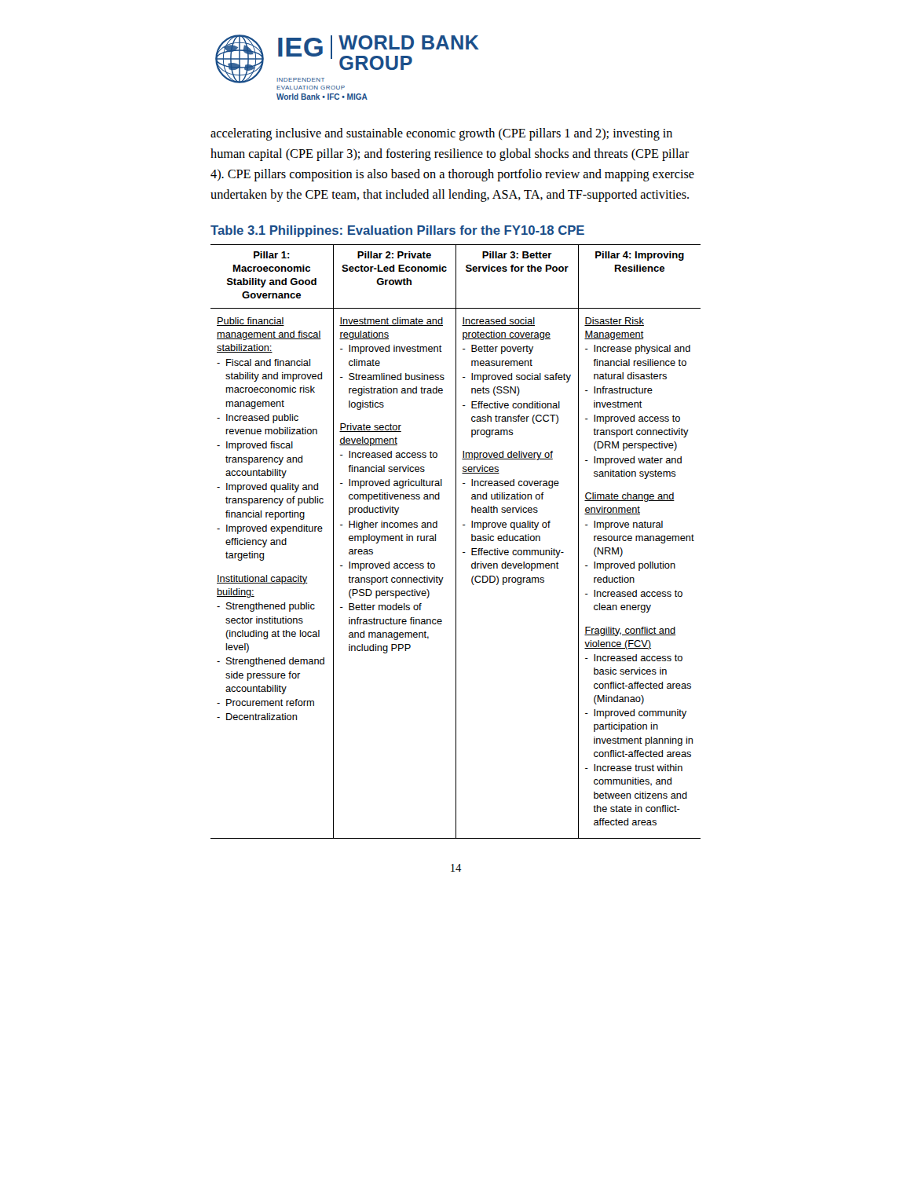IEG WORLD BANK GROUP
INDEPENDENT
EVALUATION GROUP
World Bank • IFC • MIGA
accelerating inclusive and sustainable economic growth (CPE pillars 1 and 2); investing in human capital (CPE pillar 3); and fostering resilience to global shocks and threats (CPE pillar 4). CPE pillars composition is also based on a thorough portfolio review and mapping exercise undertaken by the CPE team, that included all lending, ASA, TA, and TF-supported activities.
Table 3.1 Philippines: Evaluation Pillars for the FY10-18 CPE
| Pillar 1: Macroeconomic Stability and Good Governance | Pillar 2: Private Sector-Led Economic Growth | Pillar 3: Better Services for the Poor | Pillar 4: Improving Resilience |
| --- | --- | --- | --- |
| Public financial management and fiscal stabilization: Fiscal and financial stability and improved macroeconomic risk management Increased public revenue mobilization Improved fiscal transparency and accountability Improved quality and transparency of public financial reporting Improved expenditure efficiency and targeting Institutional capacity building: Strengthened public sector institutions (including at the local level) Strengthened demand side pressure for accountability Procurement reform Decentralization | Investment climate and regulations Improved investment climate Streamlined business registration and trade logistics Private sector development Increased access to financial services Improved agricultural competitiveness and productivity Higher incomes and employment in rural areas Improved access to transport connectivity (PSD perspective) Better models of infrastructure finance and management, including PPP | Increased social protection coverage Better poverty measurement Improved social safety nets (SSN) Effective conditional cash transfer (CCT) programs Improved delivery of services Increased coverage and utilization of health services Improve quality of basic education Effective community-driven development (CDD) programs | Disaster Risk Management Increase physical and financial resilience to natural disasters Infrastructure investment Improved access to transport connectivity (DRM perspective) Improved water and sanitation systems Climate change and environment Improve natural resource management (NRM) Improved pollution reduction Increased access to clean energy Fragility, conflict and violence (FCV) Increased access to basic services in conflict-affected areas (Mindanao) Improved community participation in investment planning in conflict-affected areas Increase trust within communities, and between citizens and the state in conflict-affected areas |
14